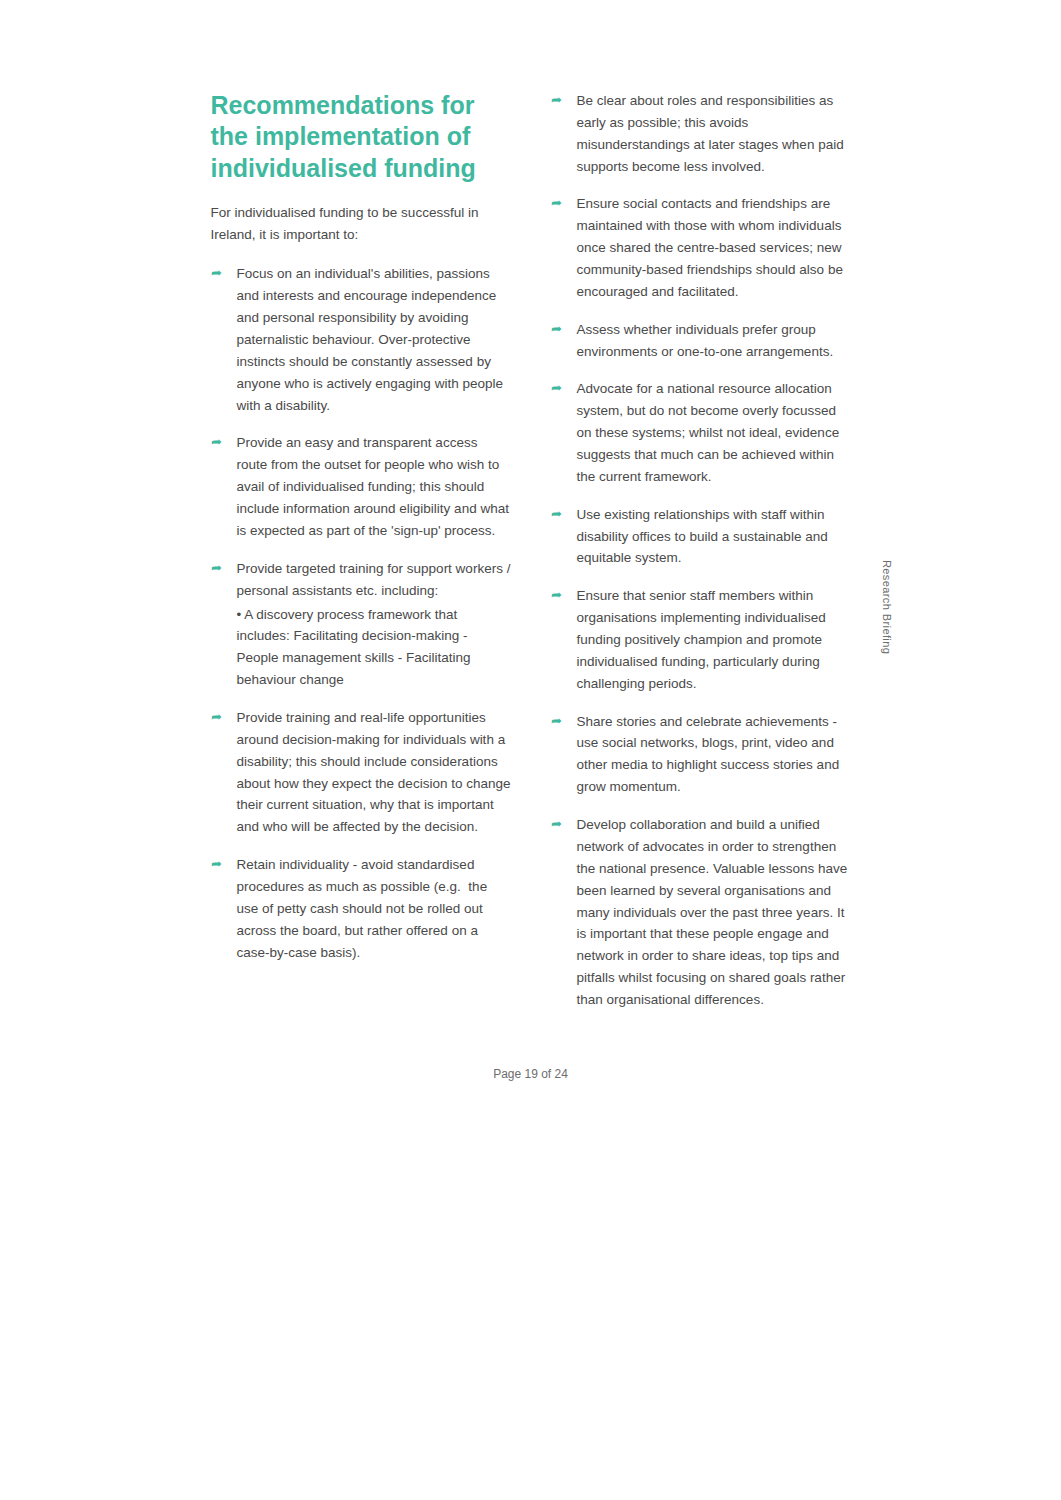Recommendations for
the implementation of
individualised funding
For individualised funding to be successful in Ireland, it is important to:
Focus on an individual's abilities, passions and interests and encourage independence and personal responsibility by avoiding paternalistic behaviour. Over-protective instincts should be constantly assessed by anyone who is actively engaging with people with a disability.
Provide an easy and transparent access route from the outset for people who wish to avail of individualised funding; this should include information around eligibility and what is expected as part of the 'sign-up' process.
Provide targeted training for support workers / personal assistants etc. including: • A discovery process framework that includes: Facilitating decision-making - People management skills - Facilitating behaviour change
Provide training and real-life opportunities around decision-making for individuals with a disability; this should include considerations about how they expect the decision to change their current situation, why that is important and who will be affected by the decision.
Retain individuality - avoid standardised procedures as much as possible (e.g. the use of petty cash should not be rolled out across the board, but rather offered on a case-by-case basis).
Be clear about roles and responsibilities as early as possible; this avoids misunderstandings at later stages when paid supports become less involved.
Ensure social contacts and friendships are maintained with those with whom individuals once shared the centre-based services; new community-based friendships should also be encouraged and facilitated.
Assess whether individuals prefer group environments or one-to-one arrangements.
Advocate for a national resource allocation system, but do not become overly focussed on these systems; whilst not ideal, evidence suggests that much can be achieved within the current framework.
Use existing relationships with staff within disability offices to build a sustainable and equitable system.
Ensure that senior staff members within organisations implementing individualised funding positively champion and promote individualised funding, particularly during challenging periods.
Share stories and celebrate achievements - use social networks, blogs, print, video and other media to highlight success stories and grow momentum.
Develop collaboration and build a unified network of advocates in order to strengthen the national presence. Valuable lessons have been learned by several organisations and many individuals over the past three years. It is important that these people engage and network in order to share ideas, top tips and pitfalls whilst focusing on shared goals rather than organisational differences.
Research Briefing
Page 19 of 24